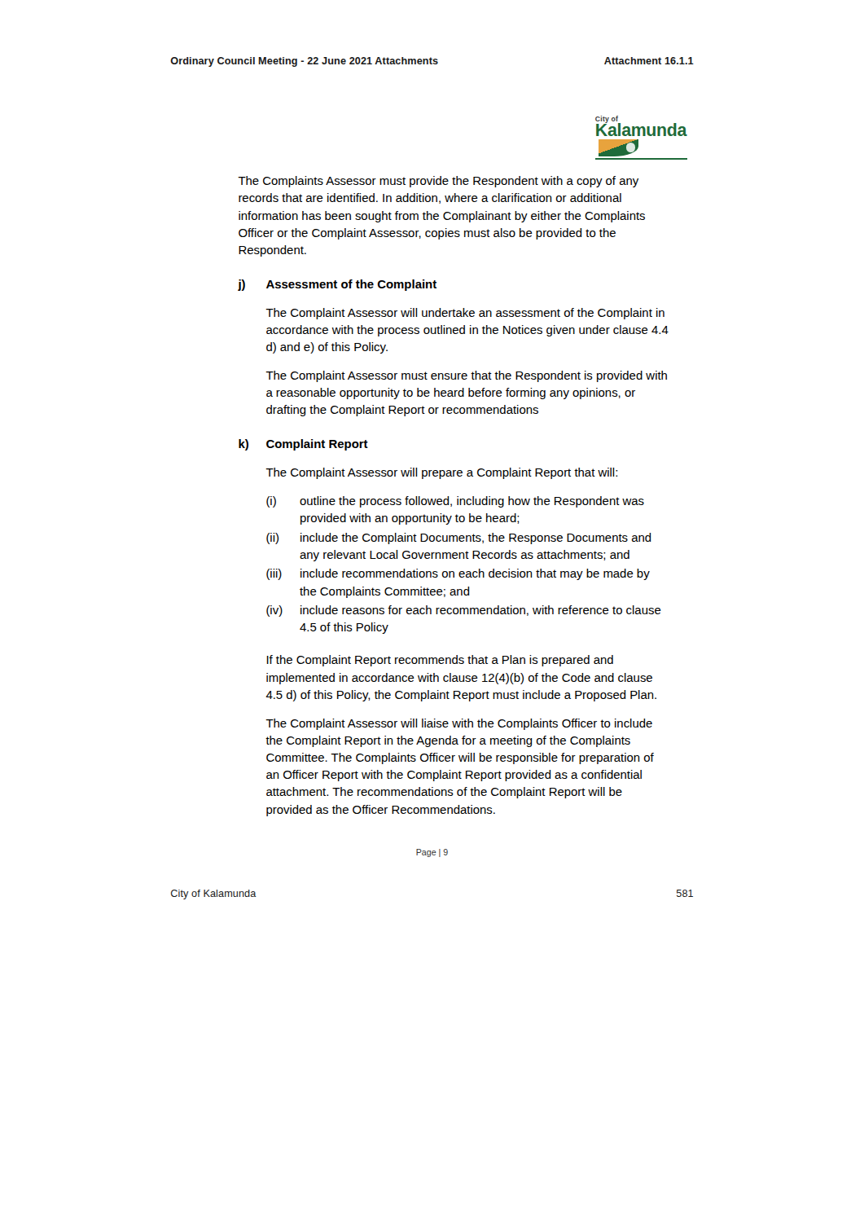Ordinary Council Meeting - 22 June 2021 Attachments
Attachment 16.1.1
City of
Kalamunda
The Complaints Assessor must provide the Respondent with a copy of any records that are identified. In addition, where a clarification or additional information has been sought from the Complainant by either the Complaints Officer or the Complaint Assessor, copies must also be provided to the Respondent.
j)
Assessment of the Complaint
The Complaint Assessor will undertake an assessment of the Complaint in accordance with the process outlined in the Notices given under clause 4.4 d) and e) of this Policy.
The Complaint Assessor must ensure that the Respondent is provided with a reasonable opportunity to be heard before forming any opinions, or drafting the Complaint Report or recommendations
k)
Complaint Report
The Complaint Assessor will prepare a Complaint Report that will:
(i) outline the process followed, including how the Respondent was provided with an opportunity to be heard;
(ii) include the Complaint Documents, the Response Documents and any relevant Local Government Records as attachments; and
(iii) include recommendations on each decision that may be made by the Complaints Committee; and
(iv) include reasons for each recommendation, with reference to clause 4.5 of this Policy
If the Complaint Report recommends that a Plan is prepared and implemented in accordance with clause 12(4)(b) of the Code and clause 4.5 d) of this Policy, the Complaint Report must include a Proposed Plan.
The Complaint Assessor will liaise with the Complaints Officer to include the Complaint Report in the Agenda for a meeting of the Complaints Committee. The Complaints Officer will be responsible for preparation of an Officer Report with the Complaint Report provided as a confidential attachment. The recommendations of the Complaint Report will be provided as the Officer Recommendations.
Page | 9
City of Kalamunda
581